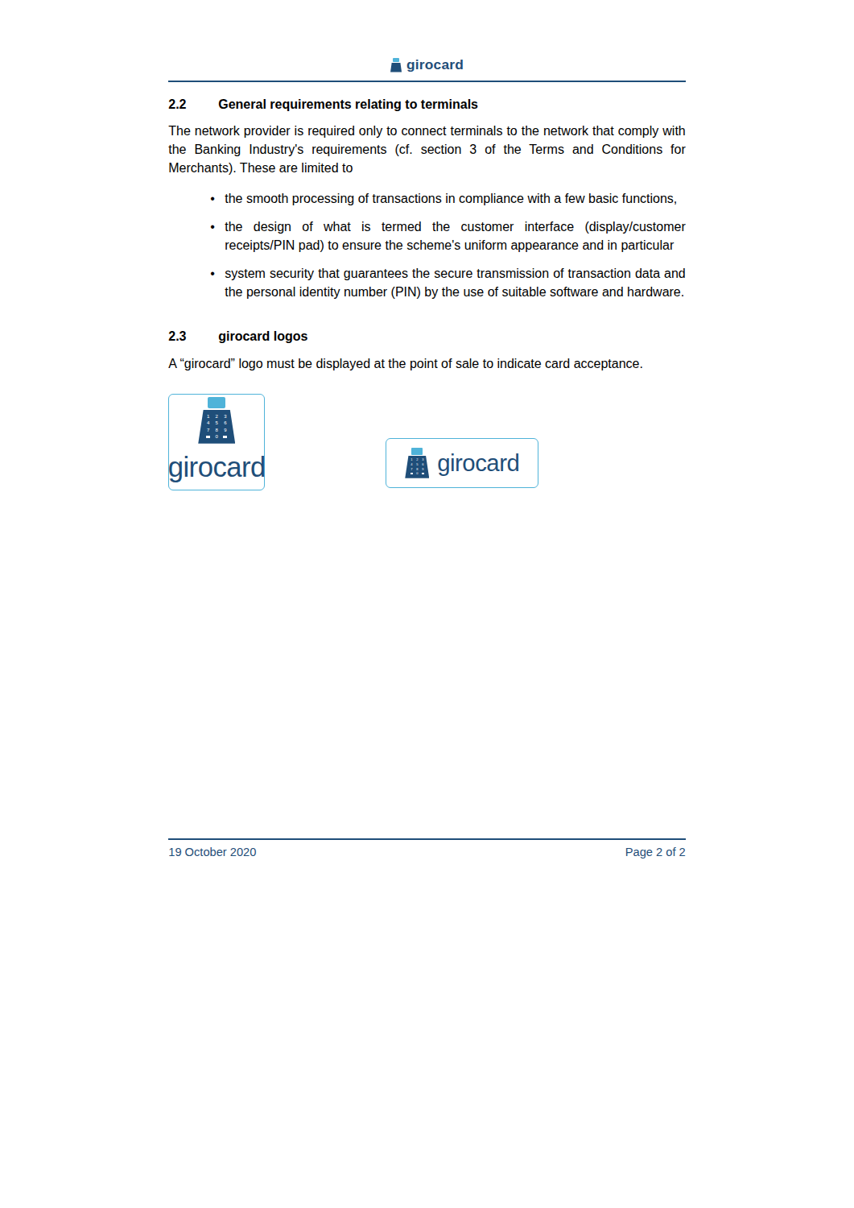girocard
2.2 General requirements relating to terminals
The network provider is required only to connect terminals to the network that comply with the Banking Industry's requirements (cf. section 3 of the Terms and Conditions for Merchants). These are limited to
the smooth processing of transactions in compliance with a few basic functions,
the design of what is termed the customer interface (display/customer receipts/PIN pad) to ensure the scheme's uniform appearance and in particular
system security that guarantees the secure transmission of transaction data and the personal identity number (PIN) by the use of suitable software and hardware.
2.3 girocard logos
A “girocard” logo must be displayed at the point of sale to indicate card acceptance.
123 456 789 0
girocard
123 456 789 0
girocard
19 October 2020 Page 2 of 2